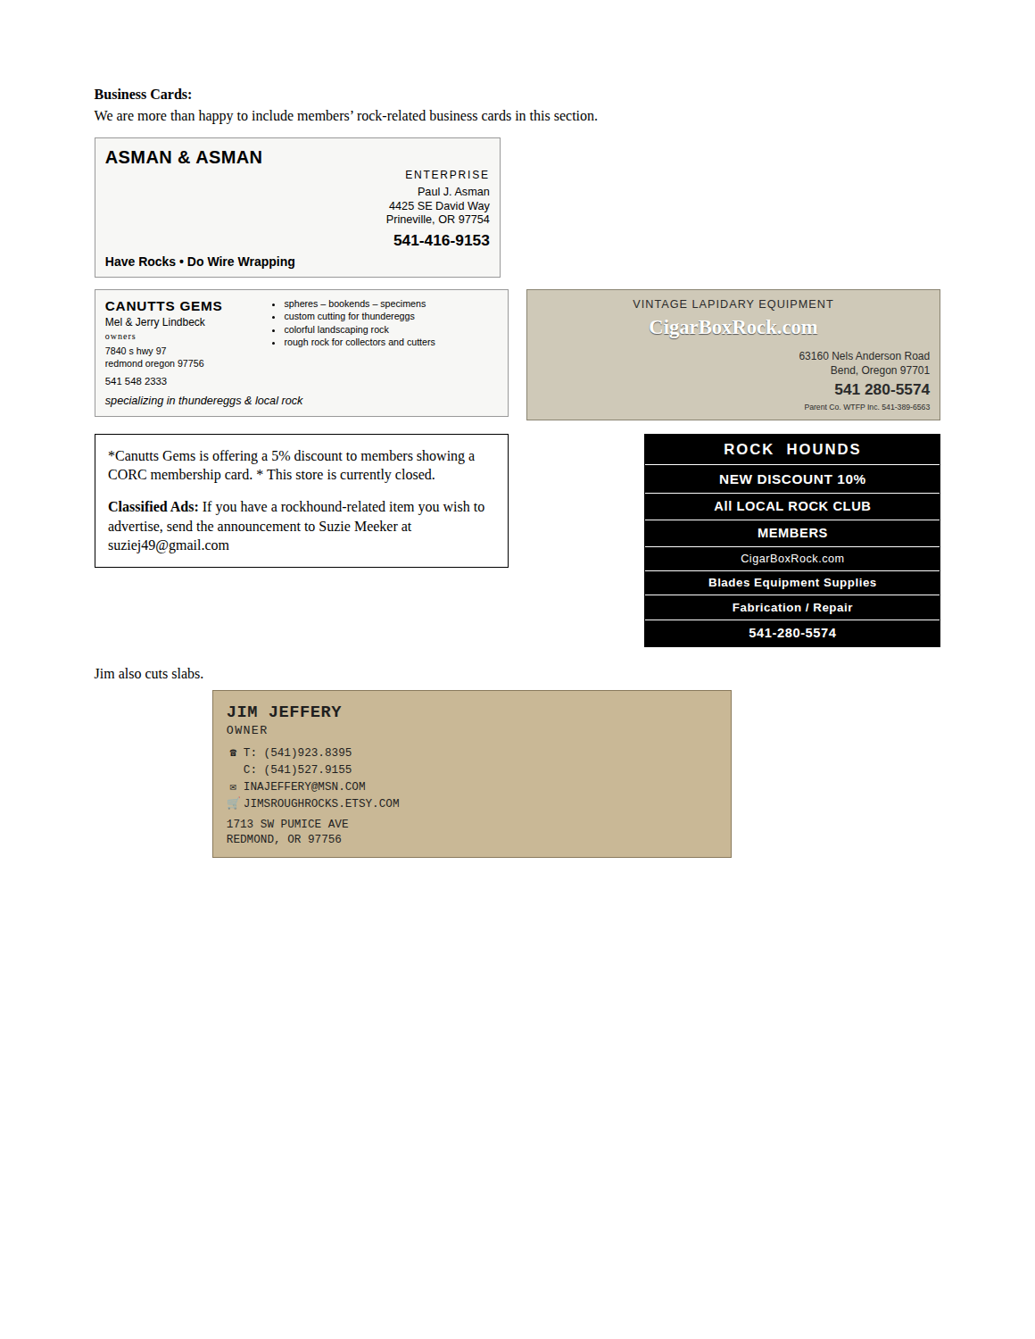Business Cards:
We are more than happy to include members’ rock-related business cards in this section.
ASMAN & ASMAN
ENTERPRISE
Paul J. Asman
4425 SE David Way
Prineville, OR 97754
541-416-9153
Have Rocks • Do Wire Wrapping
CANUTTS GEMS
Mel & Jerry Lindbeck
owners
7840 s hwy 97
redmond oregon 97756
541 548 2333
spheres – bookends – specimens
custom cutting for thundereggs
colorful landscaping rock
rough rock for collectors and cutters
specializing in thundereggs & local rock
VINTAGE LAPIDARY EQUIPMENT
CigarBoxRock.com
63160 Nels Anderson Road
Bend, Oregon 97701
541 280-5574
Parent Co. WTFP Inc. 541-389-6563
*Canutts Gems is offering a 5% discount to members showing a CORC membership card. * This store is currently closed.
Classified Ads: If you have a rockhound-related item you wish to advertise, send the announcement to Suzie Meeker at suziej49@gmail.com
ROCK HOUNDS
NEW DISCOUNT 10%
All LOCAL ROCK CLUB
MEMBERS
CigarBoxRock.com
Blades Equipment Supplies
Fabrication / Repair
541-280-5574
Jim also cuts slabs.
JIM JEFFERY
OWNER
☎T: (541)923.8395
C: (541)527.9155
✉INAJEFFERY@MSN.COM
🛒JIMSROUGHROCKS.ETSY.COM
1713 SW PUMICE AVE
REDMOND, OR 97756